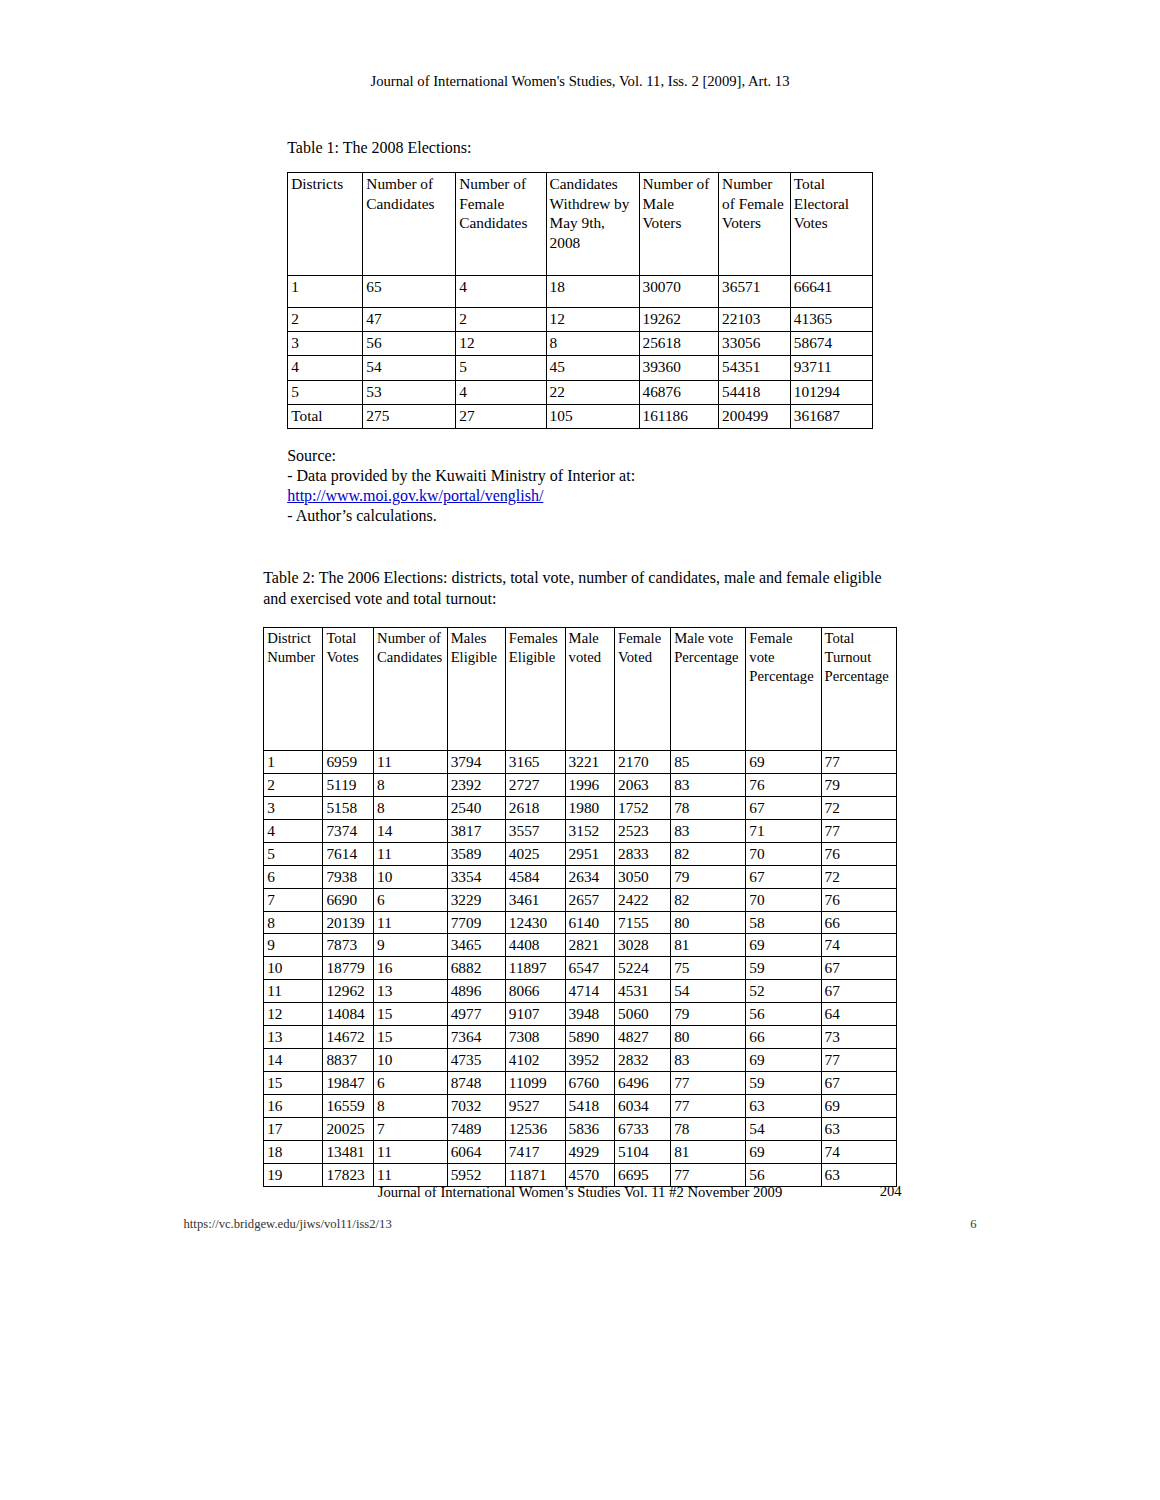Journal of International Women's Studies, Vol. 11, Iss. 2 [2009], Art. 13
Table 1: The 2008 Elections:
| Districts | Number of Candidates | Number of Female Candidates | Candidates Withdrew by May 9th, 2008 | Number of Male Voters | Number of Female Voters | Total Electoral Votes |
| --- | --- | --- | --- | --- | --- | --- |
| 1 | 65 | 4 | 18 | 30070 | 36571 | 66641 |
| 2 | 47 | 2 | 12 | 19262 | 22103 | 41365 |
| 3 | 56 | 12 | 8 | 25618 | 33056 | 58674 |
| 4 | 54 | 5 | 45 | 39360 | 54351 | 93711 |
| 5 | 53 | 4 | 22 | 46876 | 54418 | 101294 |
| Total | 275 | 27 | 105 | 161186 | 200499 | 361687 |
Source:
- Data provided by the Kuwaiti Ministry of Interior at:
http://www.moi.gov.kw/portal/venglish/
- Author’s calculations.
Table 2: The 2006 Elections: districts, total vote, number of candidates, male and female eligible and exercised vote and total turnout:
| District Number | Total Votes | Number of Candidates | Males Eligible | Females Eligible | Male voted | Female Voted | Male vote Percentage | Female vote Percentage | Total Turnout Percentage |
| --- | --- | --- | --- | --- | --- | --- | --- | --- | --- |
| 1 | 6959 | 11 | 3794 | 3165 | 3221 | 2170 | 85 | 69 | 77 |
| 2 | 5119 | 8 | 2392 | 2727 | 1996 | 2063 | 83 | 76 | 79 |
| 3 | 5158 | 8 | 2540 | 2618 | 1980 | 1752 | 78 | 67 | 72 |
| 4 | 7374 | 14 | 3817 | 3557 | 3152 | 2523 | 83 | 71 | 77 |
| 5 | 7614 | 11 | 3589 | 4025 | 2951 | 2833 | 82 | 70 | 76 |
| 6 | 7938 | 10 | 3354 | 4584 | 2634 | 3050 | 79 | 67 | 72 |
| 7 | 6690 | 6 | 3229 | 3461 | 2657 | 2422 | 82 | 70 | 76 |
| 8 | 20139 | 11 | 7709 | 12430 | 6140 | 7155 | 80 | 58 | 66 |
| 9 | 7873 | 9 | 3465 | 4408 | 2821 | 3028 | 81 | 69 | 74 |
| 10 | 18779 | 16 | 6882 | 11897 | 6547 | 5224 | 75 | 59 | 67 |
| 11 | 12962 | 13 | 4896 | 8066 | 4714 | 4531 | 54 | 52 | 67 |
| 12 | 14084 | 15 | 4977 | 9107 | 3948 | 5060 | 79 | 56 | 64 |
| 13 | 14672 | 15 | 7364 | 7308 | 5890 | 4827 | 80 | 66 | 73 |
| 14 | 8837 | 10 | 4735 | 4102 | 3952 | 2832 | 83 | 69 | 77 |
| 15 | 19847 | 6 | 8748 | 11099 | 6760 | 6496 | 77 | 59 | 67 |
| 16 | 16559 | 8 | 7032 | 9527 | 5418 | 6034 | 77 | 63 | 69 |
| 17 | 20025 | 7 | 7489 | 12536 | 5836 | 6733 | 78 | 54 | 63 |
| 18 | 13481 | 11 | 6064 | 7417 | 4929 | 5104 | 81 | 69 | 74 |
| 19 | 17823 | 11 | 5952 | 11871 | 4570 | 6695 | 77 | 56 | 63 |
Journal of International Women’s Studies Vol. 11 #2 November 2009 204
https://vc.bridgew.edu/jiws/vol11/iss2/13
6